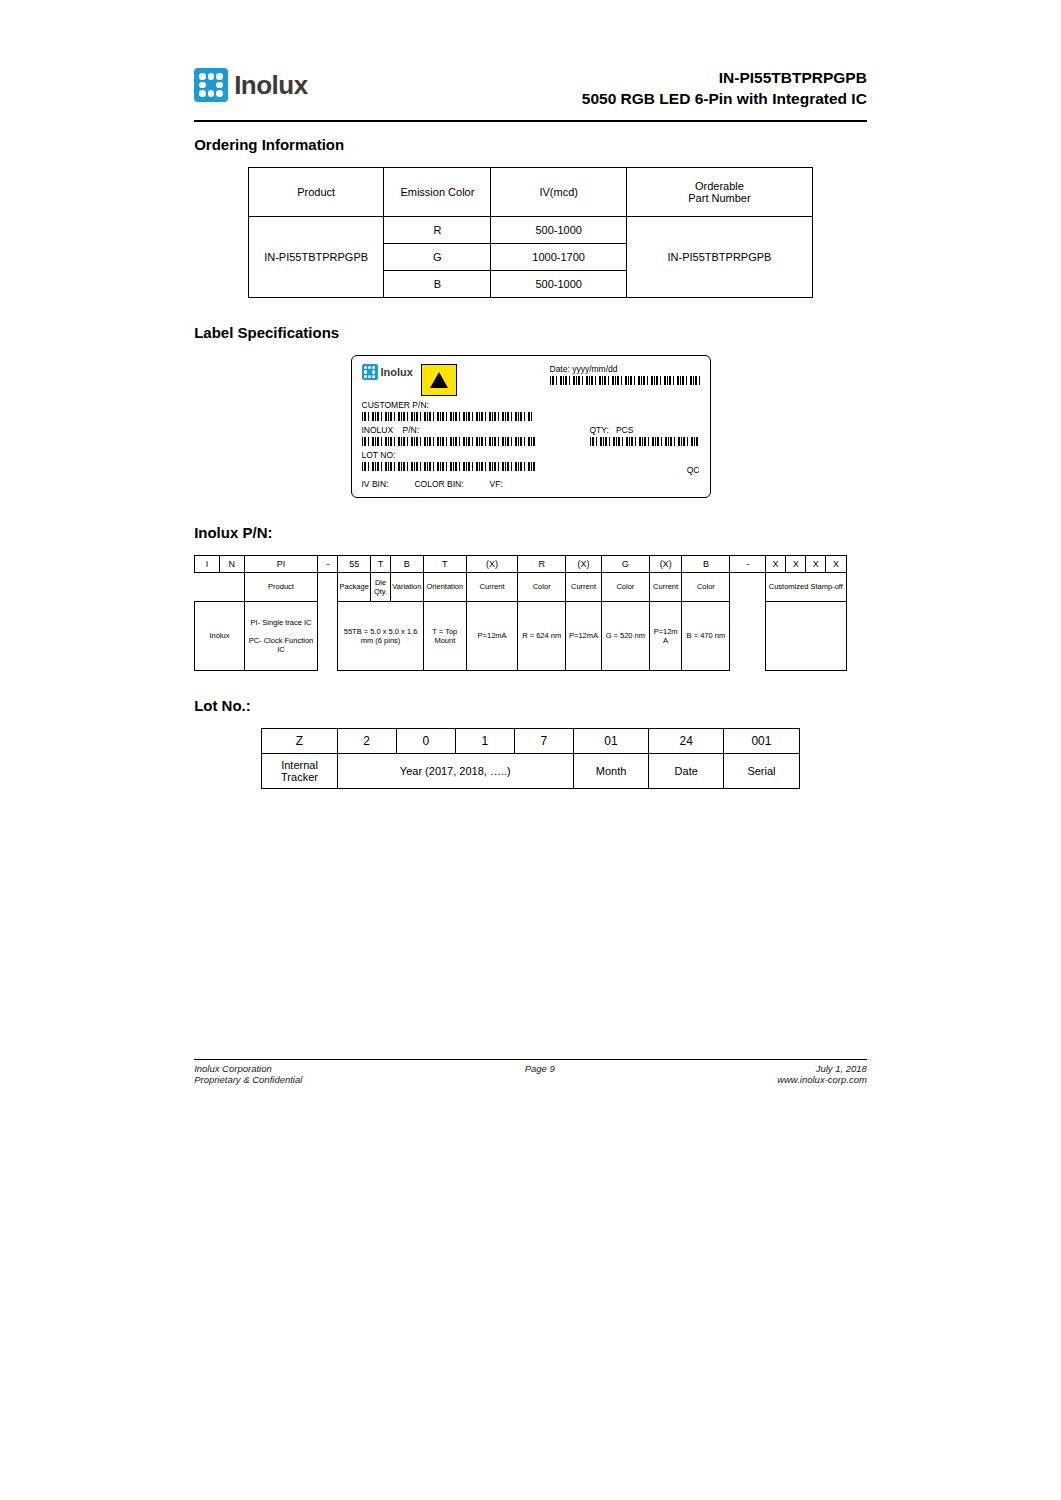Inolux
IN-PI55TBTPRPGPB
5050 RGB LED 6-Pin with Integrated IC
Ordering Information
| Product | Emission Color | IV(mcd) | Orderable Part Number |
| --- | --- | --- | --- |
| IN-PI55TBTPRPGPB | R | 500-1000 | IN-PI55TBTPRPGPB |
| G | 1000-1700 |
| B | 500-1000 |
Label Specifications
Inolux
Date: yyyy/mm/dd
CUSTOMER P/N:
INOLUX P/N:
QTY: PCS
LOT NO:
QC
IV BIN: COLOR BIN: VF:
Inolux P/N:
| I | N | PI | - | 55 | T | B | T | (X) | R | (X) | G | (X) | B | - | X | X | X | X |
| | | Product | | Package | Die Qty. | Variation | Orientation | Current | Color | Current | Color | Current | Color | | Customized Stamp-off |
| Inolux | PI- Single trace IC PC- Clock Function IC | | 55TB = 5.0 x 5.0 x 1.6 mm (6 pins) | T = Top Mount | P=12mA | R = 624 nm | P=12mA | G = 520 nm | P=12mA | B = 470 nm | | |
Lot No.:
| Z | 2 | 0 | 1 | 7 | 01 | 24 | 001 |
| Internal Tracker | Year (2017, 2018, …..) | Month | Date | Serial |
Inolux Corporation
Proprietary & Confidential
Page 9
July 1, 2018
www.inolux-corp.com